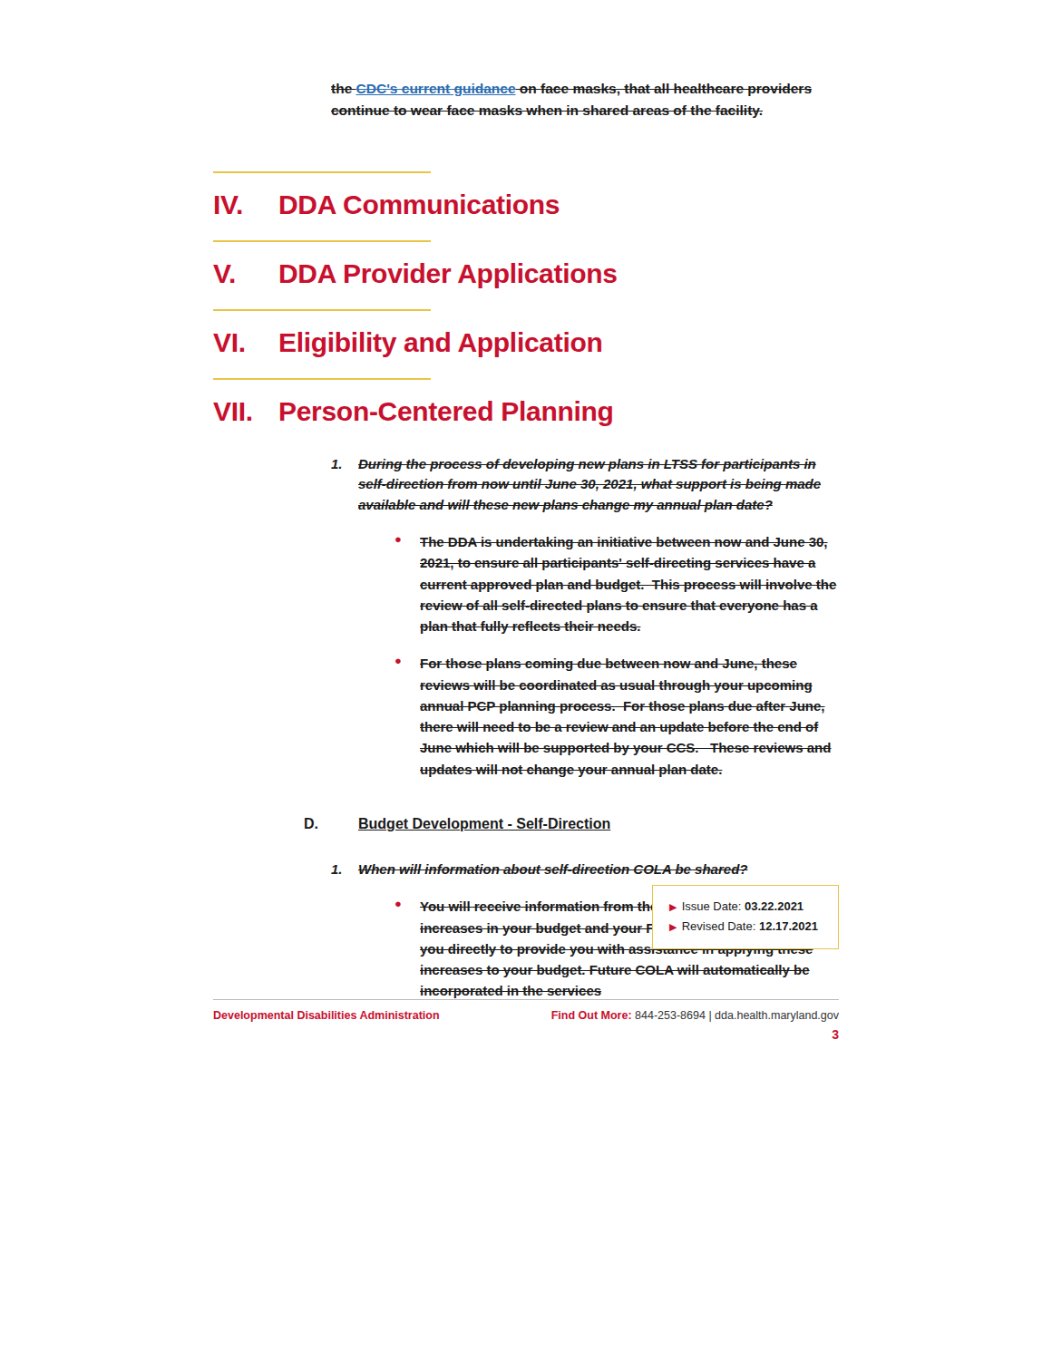the CDC's current guidance on face masks, that all healthcare providers continue to wear face masks when in shared areas of the facility.
IV. DDA Communications
V. DDA Provider Applications
VI. Eligibility and Application
VII. Person-Centered Planning
1. During the process of developing new plans in LTSS for participants in self-direction from now until June 30, 2021, what support is being made available and will these new plans change my annual plan date?
The DDA is undertaking an initiative between now and June 30, 2021, to ensure all participants' self-directing services have a current approved plan and budget. This process will involve the review of all self-directed plans to ensure that everyone has a plan that fully reflects their needs.
For those plans coming due between now and June, these reviews will be coordinated as usual through your upcoming annual PCP planning process. For those plans due after June, there will need to be a review and an update before the end of June which will be supported by your CCS. These reviews and updates will not change your annual plan date.
D. Budget Development - Self-Direction
1. When will information about self-direction COLA be shared?
You will receive information from the DDA detailing COLA increases in your budget and your FMS will also be contacting you directly to provide you with assistance in applying these increases to your budget. Future COLA will automatically be incorporated in the services
▶Issue Date: 03.22.2021
▶Revised Date: 12.17.2021
Developmental Disabilities Administration
Find Out More: 844-253-8694 | dda.health.maryland.gov
3